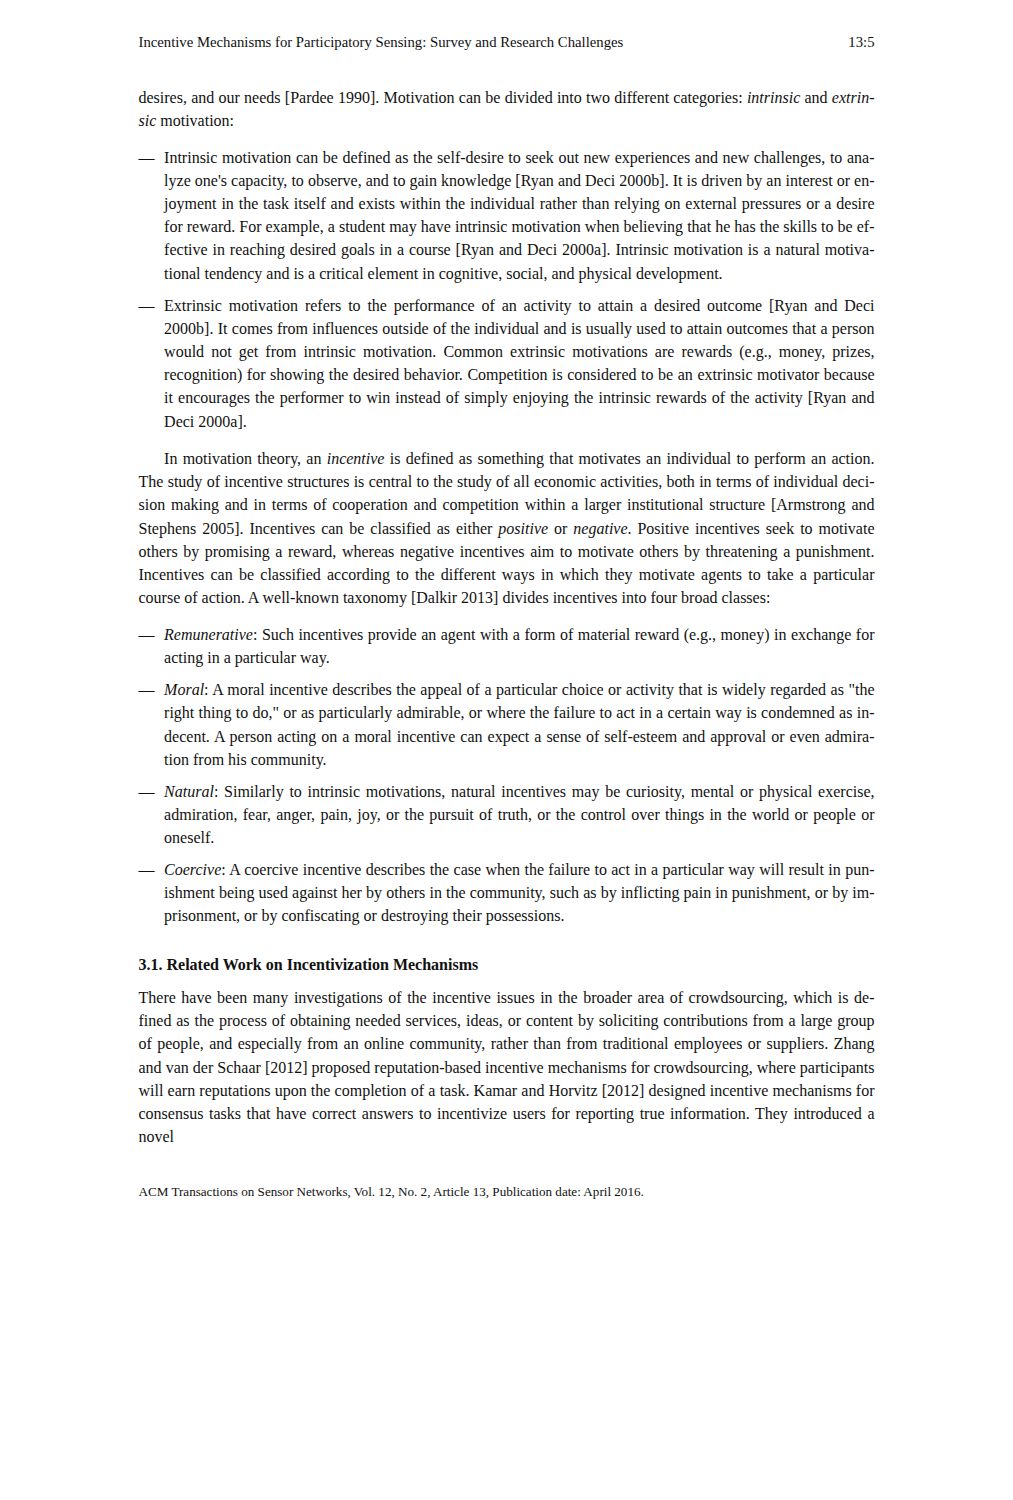Incentive Mechanisms for Participatory Sensing: Survey and Research Challenges 13:5
desires, and our needs [Pardee 1990]. Motivation can be divided into two different categories: intrinsic and extrinsic motivation:
Intrinsic motivation can be defined as the self-desire to seek out new experiences and new challenges, to analyze one's capacity, to observe, and to gain knowledge [Ryan and Deci 2000b]. It is driven by an interest or enjoyment in the task itself and exists within the individual rather than relying on external pressures or a desire for reward. For example, a student may have intrinsic motivation when believing that he has the skills to be effective in reaching desired goals in a course [Ryan and Deci 2000a]. Intrinsic motivation is a natural motivational tendency and is a critical element in cognitive, social, and physical development.
Extrinsic motivation refers to the performance of an activity to attain a desired outcome [Ryan and Deci 2000b]. It comes from influences outside of the individual and is usually used to attain outcomes that a person would not get from intrinsic motivation. Common extrinsic motivations are rewards (e.g., money, prizes, recognition) for showing the desired behavior. Competition is considered to be an extrinsic motivator because it encourages the performer to win instead of simply enjoying the intrinsic rewards of the activity [Ryan and Deci 2000a].
In motivation theory, an incentive is defined as something that motivates an individual to perform an action. The study of incentive structures is central to the study of all economic activities, both in terms of individual decision making and in terms of cooperation and competition within a larger institutional structure [Armstrong and Stephens 2005]. Incentives can be classified as either positive or negative. Positive incentives seek to motivate others by promising a reward, whereas negative incentives aim to motivate others by threatening a punishment. Incentives can be classified according to the different ways in which they motivate agents to take a particular course of action. A well-known taxonomy [Dalkir 2013] divides incentives into four broad classes:
Remunerative: Such incentives provide an agent with a form of material reward (e.g., money) in exchange for acting in a particular way.
Moral: A moral incentive describes the appeal of a particular choice or activity that is widely regarded as "the right thing to do," or as particularly admirable, or where the failure to act in a certain way is condemned as indecent. A person acting on a moral incentive can expect a sense of self-esteem and approval or even admiration from his community.
Natural: Similarly to intrinsic motivations, natural incentives may be curiosity, mental or physical exercise, admiration, fear, anger, pain, joy, or the pursuit of truth, or the control over things in the world or people or oneself.
Coercive: A coercive incentive describes the case when the failure to act in a particular way will result in punishment being used against her by others in the community, such as by inflicting pain in punishment, or by imprisonment, or by confiscating or destroying their possessions.
3.1. Related Work on Incentivization Mechanisms
There have been many investigations of the incentive issues in the broader area of crowdsourcing, which is defined as the process of obtaining needed services, ideas, or content by soliciting contributions from a large group of people, and especially from an online community, rather than from traditional employees or suppliers. Zhang and van der Schaar [2012] proposed reputation-based incentive mechanisms for crowdsourcing, where participants will earn reputations upon the completion of a task. Kamar and Horvitz [2012] designed incentive mechanisms for consensus tasks that have correct answers to incentivize users for reporting true information. They introduced a novel
ACM Transactions on Sensor Networks, Vol. 12, No. 2, Article 13, Publication date: April 2016.